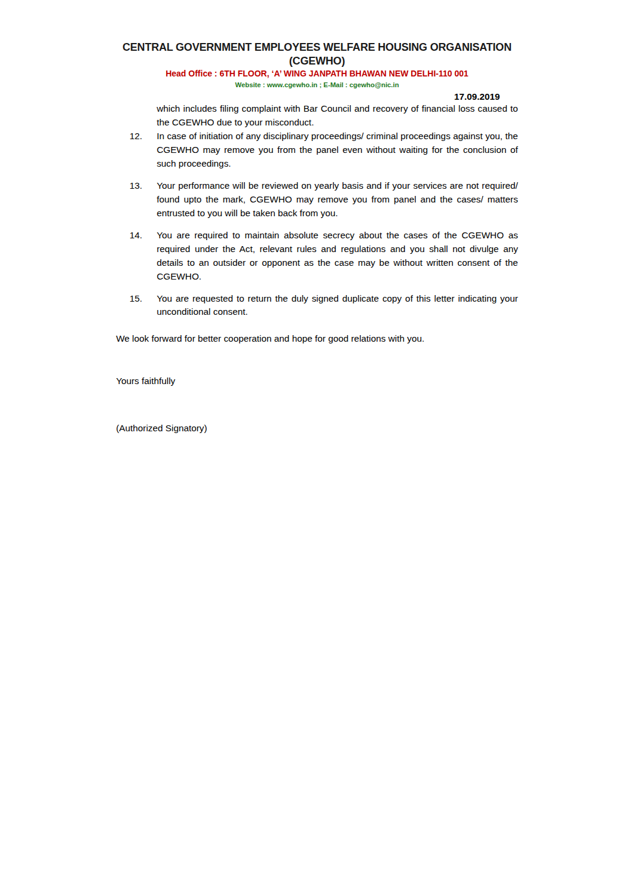CENTRAL GOVERNMENT EMPLOYEES WELFARE HOUSING ORGANISATION (CGEWHO)
Head Office : 6TH FLOOR, ‘A’ WING JANPATH BHAWAN NEW DELHI-110 001
Website : www.cgewho.in ; E-Mail : cgewho@nic.in
17.09.2019
which includes filing complaint with Bar Council and recovery of financial loss caused to the CGEWHO due to your misconduct.
12. In case of initiation of any disciplinary proceedings/ criminal proceedings against you, the CGEWHO may remove you from the panel even without waiting for the conclusion of such proceedings.
13. Your performance will be reviewed on yearly basis and if your services are not required/ found upto the mark, CGEWHO may remove you from panel and the cases/ matters entrusted to you will be taken back from you.
14. You are required to maintain absolute secrecy about the cases of the CGEWHO as required under the Act, relevant rules and regulations and you shall not divulge any details to an outsider or opponent as the case may be without written consent of the CGEWHO.
15. You are requested to return the duly signed duplicate copy of this letter indicating your unconditional consent.
We look forward for better cooperation and hope for good relations with you.
Yours faithfully
(Authorized Signatory)